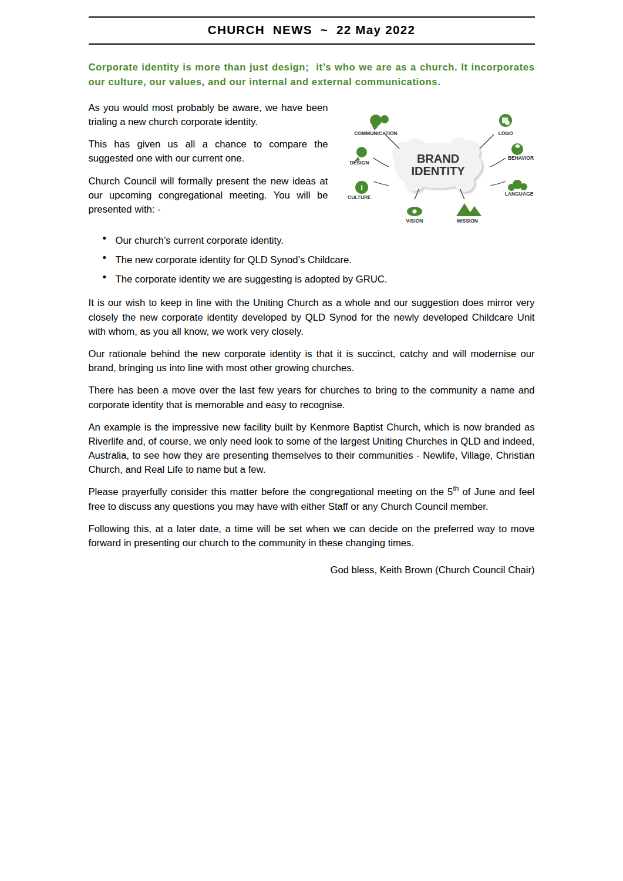CHURCH NEWS ~ 22 May 2022
Corporate identity is more than just design; it’s who we are as a church. It incorporates our culture, our values, and our internal and external communications.
As you would most probably be aware, we have been trialing a new church corporate identity.
This has given us all a chance to compare the suggested one with our current one.
Church Council will formally present the new ideas at our upcoming congregational meeting. You will be presented with: -
Our church’s current corporate identity.
The new corporate identity for QLD Synod’s Childcare.
The corporate identity we are suggesting is adopted by GRUC.
It is our wish to keep in line with the Uniting Church as a whole and our suggestion does mirror very closely the new corporate identity developed by QLD Synod for the newly developed Childcare Unit with whom, as you all know, we work very closely.
Our rationale behind the new corporate identity is that it is succinct, catchy and will modernise our brand, bringing us into line with most other growing churches.
There has been a move over the last few years for churches to bring to the community a name and corporate identity that is memorable and easy to recognise.
An example is the impressive new facility built by Kenmore Baptist Church, which is now branded as Riverlife and, of course, we only need look to some of the largest Uniting Churches in QLD and indeed, Australia, to see how they are presenting themselves to their communities - Newlife, Village, Christian Church, and Real Life to name but a few.
Please prayerfully consider this matter before the congregational meeting on the 5th of June and feel free to discuss any questions you may have with either Staff or any Church Council member.
Following this, at a later date, a time will be set when we can decide on the preferred way to move forward in presenting our church to the community in these changing times.
God bless, Keith Brown (Church Council Chair)